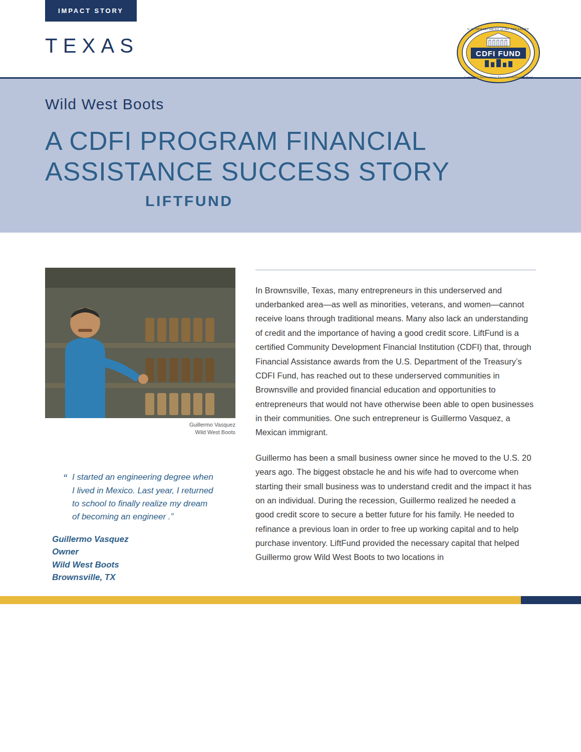IMPACT STORY
TEXAS
CDFI FUND U.S. DEPARTMENT of the TREASURY Community Development Financial Institutions Fund
Wild West Boots
A CDFI PROGRAM FINANCIAL
ASSISTANCE SUCCESS STORY
LIFTFUND
Guillermo Vasquez
Wild West Boots
“I started an engineering degree when I lived in Mexico. Last year, I returned to school to finally realize my dream of becoming an engineer .”
Guillermo Vasquez
Owner
Wild West Boots
Brownsville, TX
In Brownsville, Texas, many entrepreneurs in this underserved and underbanked area—as well as minorities, veterans, and women—cannot receive loans through traditional means. Many also lack an understanding of credit and the importance of having a good credit score. LiftFund is a certified Community Development Financial Institution (CDFI) that, through Financial Assistance awards from the U.S. Department of the Treasury’s CDFI Fund, has reached out to these underserved communities in Brownsville and provided financial education and opportunities to entrepreneurs that would not have otherwise been able to open businesses in their communities. One such entrepreneur is Guillermo Vasquez, a Mexican immigrant.
Guillermo has been a small business owner since he moved to the U.S. 20 years ago. The biggest obstacle he and his wife had to overcome when starting their small business was to understand credit and the impact it has on an individual. During the recession, Guillermo realized he needed a good credit score to secure a better future for his family. He needed to refinance a previous loan in order to free up working capital and to help purchase inventory. LiftFund provided the necessary capital that helped Guillermo grow Wild West Boots to two locations in